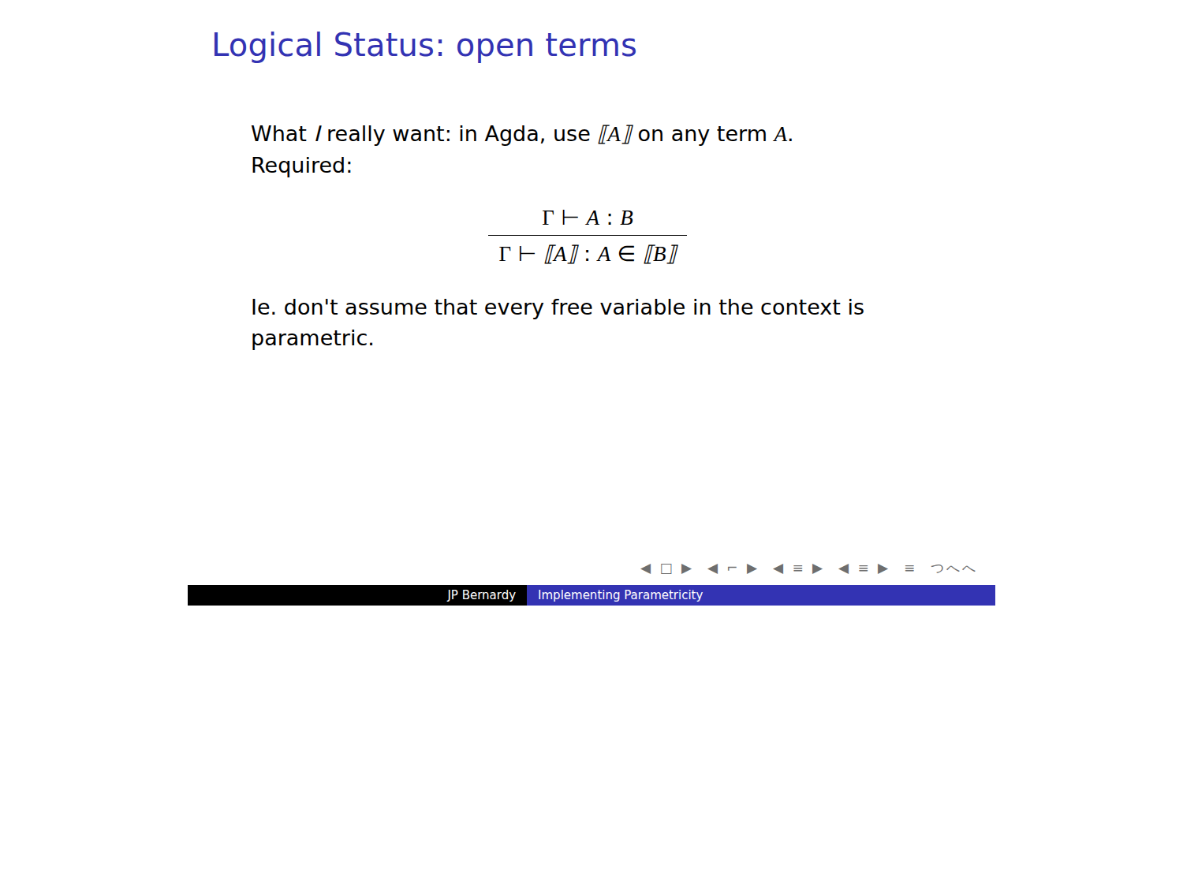Logical Status: open terms
What I really want: in Agda, use ⟦A⟧ on any term A.
Required:
Γ ⊢ A : B Γ ⊢ ⟦A⟧ : A ∈ ⟦B⟧
Ie. don't assume that every free variable in the context is parametric.
◀ □ ▶ ◀ ⌐ ▶ ◀ ≡ ▶ ◀ ≡ ▶ ≡ つへへ
JP Bernardy
Implementing Parametricity